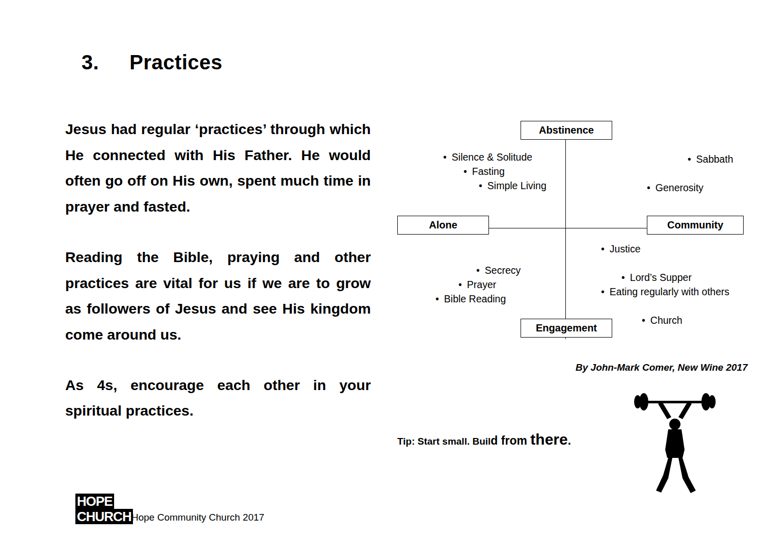3. Practices
Jesus had regular ‘practices’ through which He connected with His Father. He would often go off on His own, spent much time in prayer and fasted.
Reading the Bible, praying and other practices are vital for us if we are to grow as followers of Jesus and see His kingdom come around us.
As 4s, encourage each other in your spiritual practices.
Abstinence
Alone
Community
Engagement
Silence & Solitude
Fasting
Simple Living
Sabbath
Generosity
Justice
Lord’s Supper
Eating regularly with others
Church
Secrecy
Prayer
Bible Reading
By John-Mark Comer, New Wine 2017
Tip: Start small. Buil d from there.
HOPE CHURCH
Hope Community Church 2017